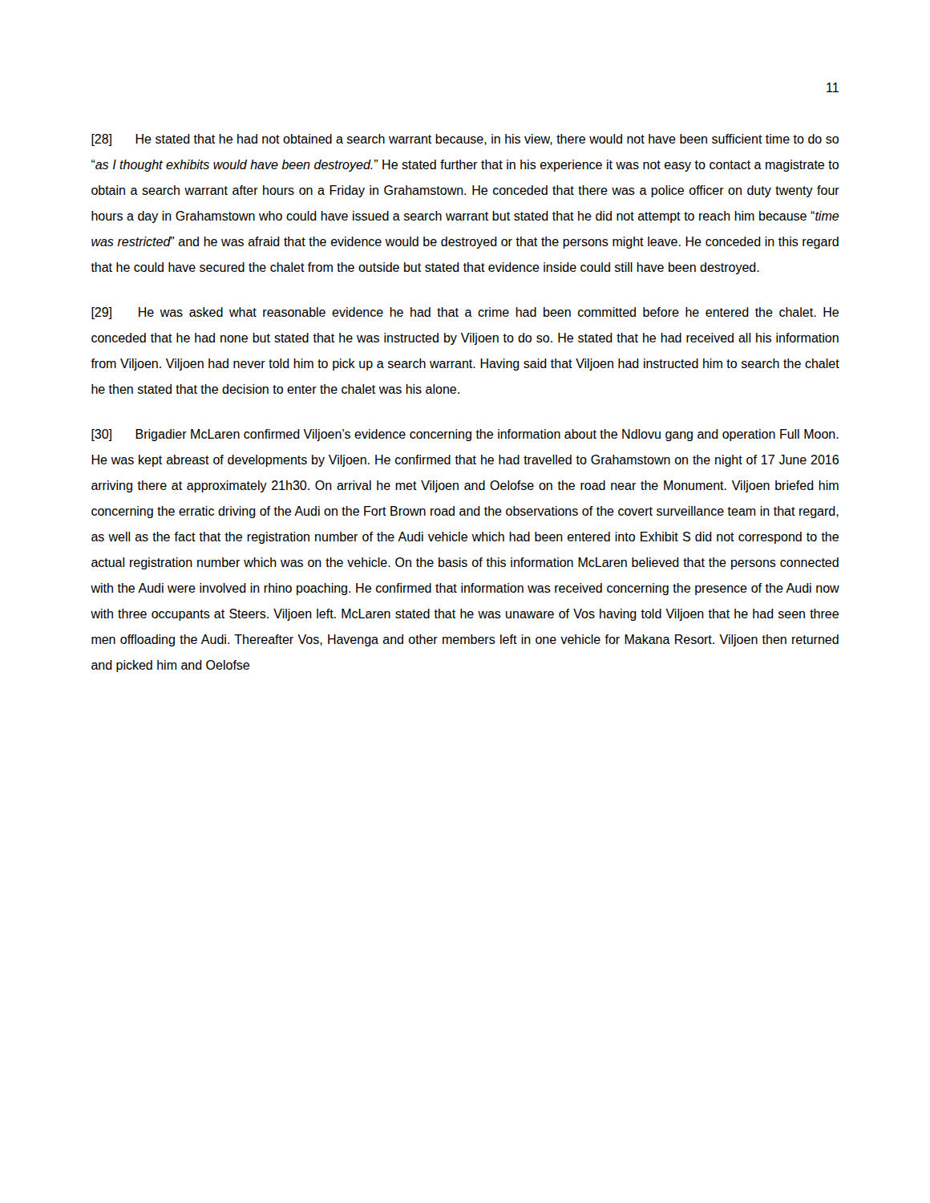11
[28] He stated that he had not obtained a search warrant because, in his view, there would not have been sufficient time to do so “as I thought exhibits would have been destroyed.” He stated further that in his experience it was not easy to contact a magistrate to obtain a search warrant after hours on a Friday in Grahamstown. He conceded that there was a police officer on duty twenty four hours a day in Grahamstown who could have issued a search warrant but stated that he did not attempt to reach him because “time was restricted” and he was afraid that the evidence would be destroyed or that the persons might leave. He conceded in this regard that he could have secured the chalet from the outside but stated that evidence inside could still have been destroyed.
[29] He was asked what reasonable evidence he had that a crime had been committed before he entered the chalet. He conceded that he had none but stated that he was instructed by Viljoen to do so. He stated that he had received all his information from Viljoen. Viljoen had never told him to pick up a search warrant. Having said that Viljoen had instructed him to search the chalet he then stated that the decision to enter the chalet was his alone.
[30] Brigadier McLaren confirmed Viljoen’s evidence concerning the information about the Ndlovu gang and operation Full Moon. He was kept abreast of developments by Viljoen. He confirmed that he had travelled to Grahamstown on the night of 17 June 2016 arriving there at approximately 21h30. On arrival he met Viljoen and Oelofse on the road near the Monument. Viljoen briefed him concerning the erratic driving of the Audi on the Fort Brown road and the observations of the covert surveillance team in that regard, as well as the fact that the registration number of the Audi vehicle which had been entered into Exhibit S did not correspond to the actual registration number which was on the vehicle. On the basis of this information McLaren believed that the persons connected with the Audi were involved in rhino poaching. He confirmed that information was received concerning the presence of the Audi now with three occupants at Steers. Viljoen left. McLaren stated that he was unaware of Vos having told Viljoen that he had seen three men offloading the Audi. Thereafter Vos, Havenga and other members left in one vehicle for Makana Resort. Viljoen then returned and picked him and Oelofse